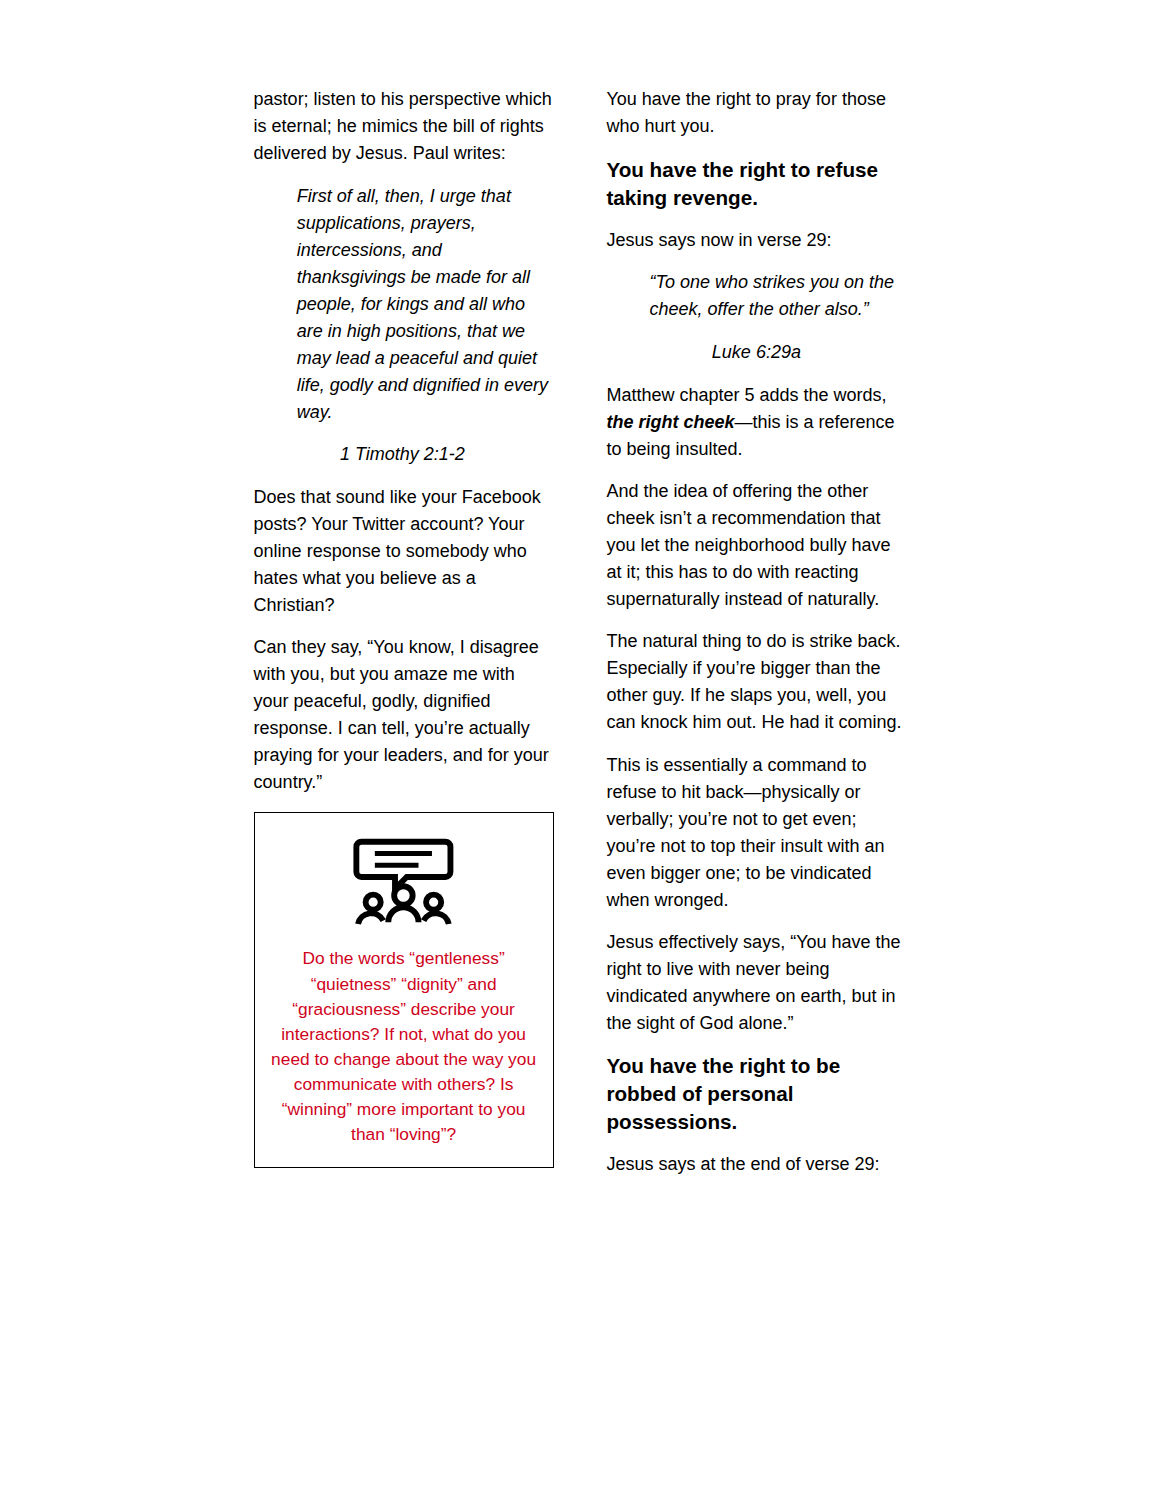pastor; listen to his perspective which is eternal; he mimics the bill of rights delivered by Jesus. Paul writes:
First of all, then, I urge that supplications, prayers, intercessions, and thanksgivings be made for all people, for kings and all who are in high positions, that we may lead a peaceful and quiet life, godly and dignified in every way.
1 Timothy 2:1-2
Does that sound like your Facebook posts? Your Twitter account? Your online response to somebody who hates what you believe as a Christian?
Can they say, “You know, I disagree with you, but you amaze me with your peaceful, godly, dignified response. I can tell, you’re actually praying for your leaders, and for your country.”
Do the words “gentleness” “quietness” “dignity” and “graciousness” describe your interactions? If not, what do you need to change about the way you communicate with others? Is “winning” more important to you than “loving”?
You have the right to pray for those who hurt you.
You have the right to refuse taking revenge.
Jesus says now in verse 29:
“To one who strikes you on the cheek, offer the other also.”
Luke 6:29a
Matthew chapter 5 adds the words, the right cheek—this is a reference to being insulted.
And the idea of offering the other cheek isn’t a recommendation that you let the neighborhood bully have at it; this has to do with reacting supernaturally instead of naturally.
The natural thing to do is strike back. Especially if you’re bigger than the other guy. If he slaps you, well, you can knock him out. He had it coming.
This is essentially a command to refuse to hit back—physically or verbally; you’re not to get even; you’re not to top their insult with an even bigger one; to be vindicated when wronged.
Jesus effectively says, “You have the right to live with never being vindicated anywhere on earth, but in the sight of God alone.”
You have the right to be robbed of personal possessions.
Jesus says at the end of verse 29: